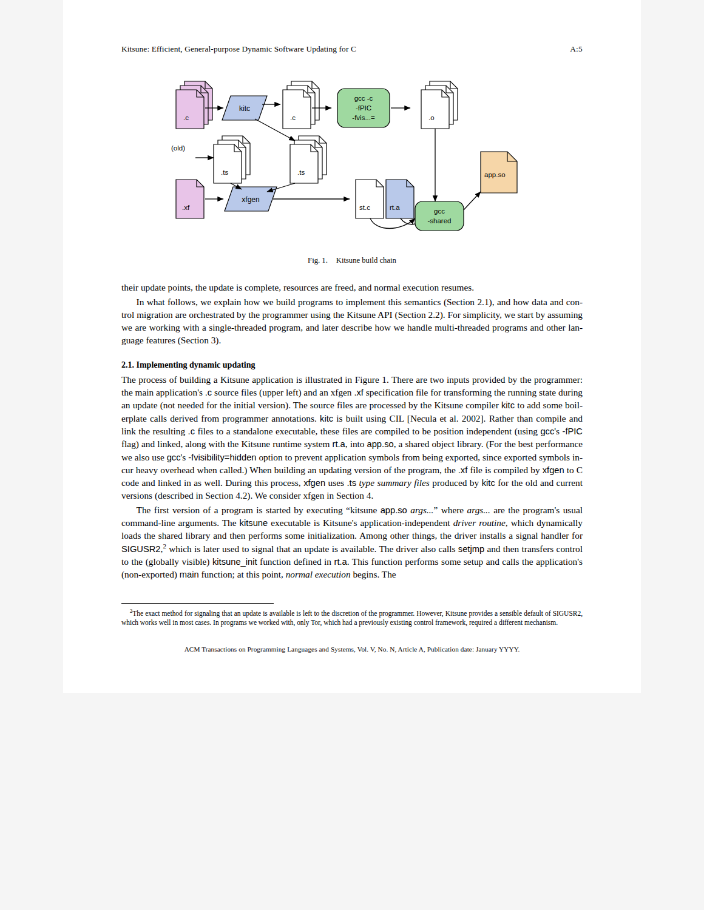Kitsune: Efficient, General-purpose Dynamic Software Updating for C A:5
.c kitc .c gcc -c -fPIC -fvis...= .o (old) .ts .ts .xf xfgen st.c rt.a gcc -shared app.so
Fig. 1. Kitsune build chain
their update points, the update is complete, resources are freed, and normal execution resumes.
In what follows, we explain how we build programs to implement this semantics (Section 2.1), and how data and control migration are orchestrated by the programmer using the Kitsune API (Section 2.2). For simplicity, we start by assuming we are working with a single-threaded program, and later describe how we handle multi-threaded programs and other language features (Section 3).
2.1. Implementing dynamic updating
The process of building a Kitsune application is illustrated in Figure 1. There are two inputs provided by the programmer: the main application's .c source files (upper left) and an xfgen .xf specification file for transforming the running state during an update (not needed for the initial version). The source files are processed by the Kitsune compiler kitc to add some boilerplate calls derived from programmer annotations. kitc is built using CIL [Necula et al. 2002]. Rather than compile and link the resulting .c files to a standalone executable, these files are compiled to be position independent (using gcc's -fPIC flag) and linked, along with the Kitsune runtime system rt.a, into app.so, a shared object library. (For the best performance we also use gcc's -fvisibility=hidden option to prevent application symbols from being exported, since exported symbols incur heavy overhead when called.) When building an updating version of the program, the .xf file is compiled by xfgen to C code and linked in as well. During this process, xfgen uses .ts type summary files produced by kitc for the old and current versions (described in Section 4.2). We consider xfgen in Section 4.
The first version of a program is started by executing “kitsune app.so args...” where args... are the program's usual command-line arguments. The kitsune executable is Kitsune's application-independent driver routine, which dynamically loads the shared library and then performs some initialization. Among other things, the driver installs a signal handler for SIGUSR2,2 which is later used to signal that an update is available. The driver also calls setjmp and then transfers control to the (globally visible) kitsune_init function defined in rt.a. This function performs some setup and calls the application's (non-exported) main function; at this point, normal execution begins. The
2The exact method for signaling that an update is available is left to the discretion of the programmer. However, Kitsune provides a sensible default of SIGUSR2, which works well in most cases. In programs we worked with, only Tor, which had a previously existing control framework, required a different mechanism.
ACM Transactions on Programming Languages and Systems, Vol. V, No. N, Article A, Publication date: January YYYY.